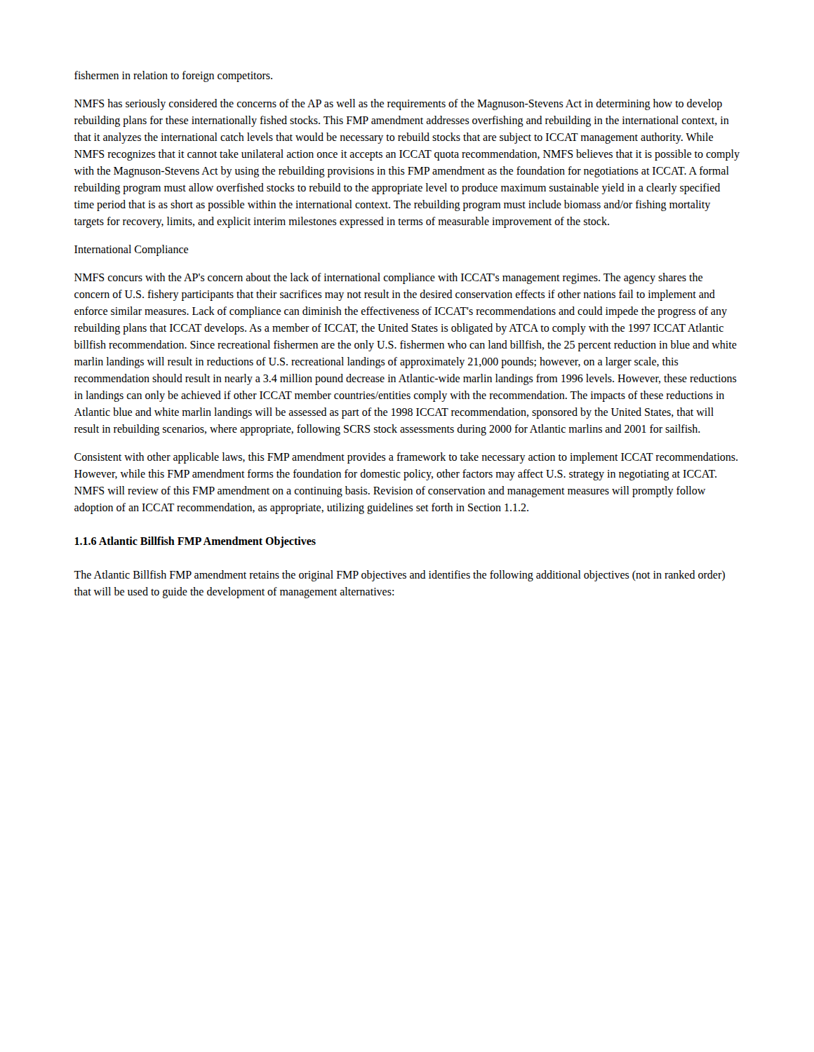fishermen in relation to foreign competitors.
NMFS has seriously considered the concerns of the AP as well as the requirements of the Magnuson-Stevens Act in determining how to develop rebuilding plans for these internationally fished stocks. This FMP amendment addresses overfishing and rebuilding in the international context, in that it analyzes the international catch levels that would be necessary to rebuild stocks that are subject to ICCAT management authority. While NMFS recognizes that it cannot take unilateral action once it accepts an ICCAT quota recommendation, NMFS believes that it is possible to comply with the Magnuson-Stevens Act by using the rebuilding provisions in this FMP amendment as the foundation for negotiations at ICCAT. A formal rebuilding program must allow overfished stocks to rebuild to the appropriate level to produce maximum sustainable yield in a clearly specified time period that is as short as possible within the international context. The rebuilding program must include biomass and/or fishing mortality targets for recovery, limits, and explicit interim milestones expressed in terms of measurable improvement of the stock.
International Compliance
NMFS concurs with the AP's concern about the lack of international compliance with ICCAT's management regimes. The agency shares the concern of U.S. fishery participants that their sacrifices may not result in the desired conservation effects if other nations fail to implement and enforce similar measures. Lack of compliance can diminish the effectiveness of ICCAT's recommendations and could impede the progress of any rebuilding plans that ICCAT develops. As a member of ICCAT, the United States is obligated by ATCA to comply with the 1997 ICCAT Atlantic billfish recommendation. Since recreational fishermen are the only U.S. fishermen who can land billfish, the 25 percent reduction in blue and white marlin landings will result in reductions of U.S. recreational landings of approximately 21,000 pounds; however, on a larger scale, this recommendation should result in nearly a 3.4 million pound decrease in Atlantic-wide marlin landings from 1996 levels. However, these reductions in landings can only be achieved if other ICCAT member countries/entities comply with the recommendation. The impacts of these reductions in Atlantic blue and white marlin landings will be assessed as part of the 1998 ICCAT recommendation, sponsored by the United States, that will result in rebuilding scenarios, where appropriate, following SCRS stock assessments during 2000 for Atlantic marlins and 2001 for sailfish.
Consistent with other applicable laws, this FMP amendment provides a framework to take necessary action to implement ICCAT recommendations. However, while this FMP amendment forms the foundation for domestic policy, other factors may affect U.S. strategy in negotiating at ICCAT. NMFS will review of this FMP amendment on a continuing basis. Revision of conservation and management measures will promptly follow adoption of an ICCAT recommendation, as appropriate, utilizing guidelines set forth in Section 1.1.2.
1.1.6 Atlantic Billfish FMP Amendment Objectives
The Atlantic Billfish FMP amendment retains the original FMP objectives and identifies the following additional objectives (not in ranked order) that will be used to guide the development of management alternatives: